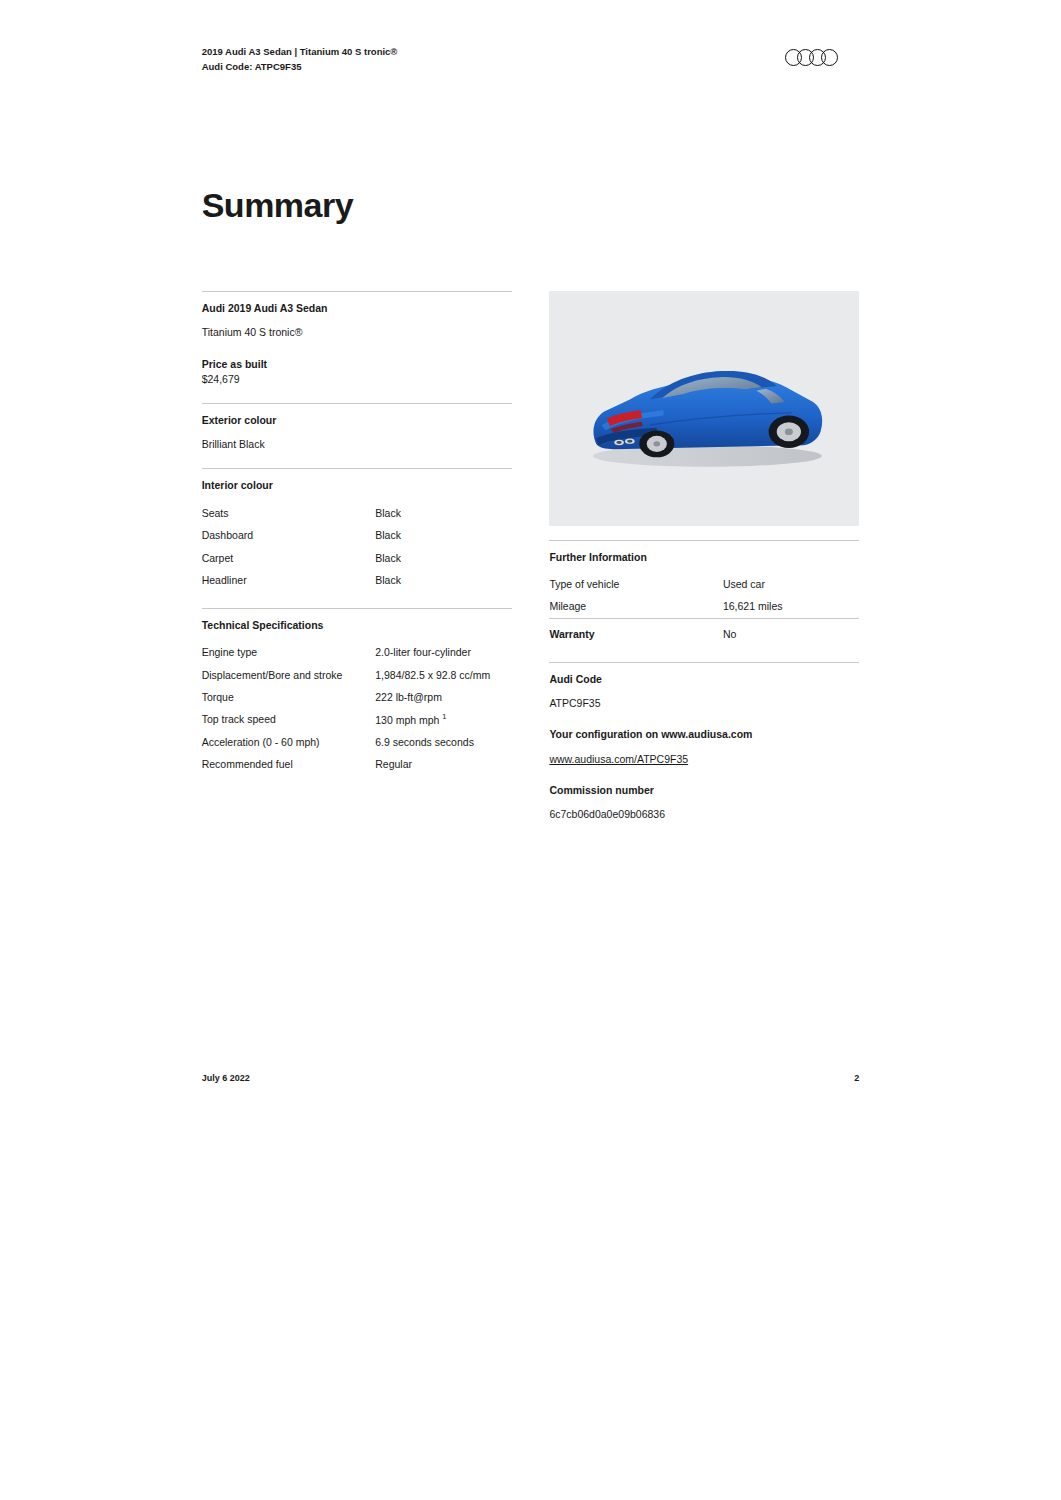2019 Audi A3 Sedan | Titanium 40 S tronic®
Audi Code: ATPC9F35
Summary
Audi 2019 Audi A3 Sedan
Titanium 40 S tronic®
Price as built
$24,679
Exterior colour
Brilliant Black
Interior colour
| Seats | Black |
| Dashboard | Black |
| Carpet | Black |
| Headliner | Black |
Technical Specifications
| Engine type | 2.0-liter four-cylinder |
| Displacement/Bore and stroke | 1,984/82.5 x 92.8 cc/mm |
| Torque | 222 lb-ft@rpm |
| Top track speed | 130 mph mph 1 |
| Acceleration (0 - 60 mph) | 6.9 seconds seconds |
| Recommended fuel | Regular |
Further Information
| Type of vehicle | Used car |
| Mileage | 16,621 miles |
| Warranty | No |
Audi Code
ATPC9F35
Your configuration on www.audiusa.com
www.audiusa.com/ATPC9F35
Commission number
6c7cb06d0a0e09b06836
July 6 2022
2